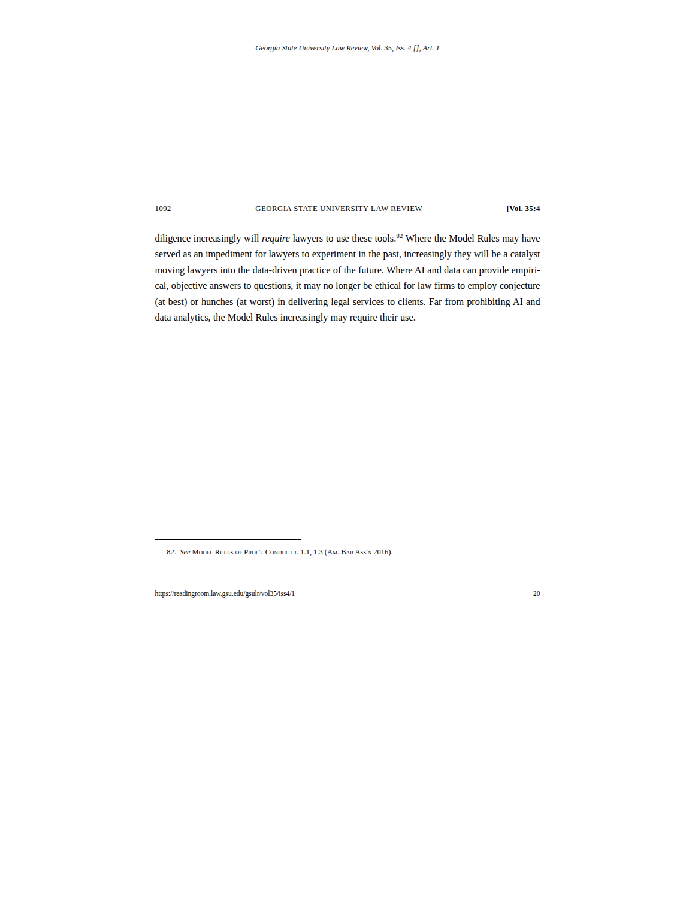Georgia State University Law Review, Vol. 35, Iss. 4 [], Art. 1
1092 Georgia State University Law Review [Vol. 35:4
diligence increasingly will require lawyers to use these tools.82 Where the Model Rules may have served as an impediment for lawyers to experiment in the past, increasingly they will be a catalyst moving lawyers into the data-driven practice of the future. Where AI and data can provide empirical, objective answers to questions, it may no longer be ethical for law firms to employ conjecture (at best) or hunches (at worst) in delivering legal services to clients. Far from prohibiting AI and data analytics, the Model Rules increasingly may require their use.
82. See Model Rules of Prof'l Conduct r. 1.1, 1.3 (Am. Bar Ass'n 2016).
https://readingroom.law.gsu.edu/gsulr/vol35/iss4/1 20